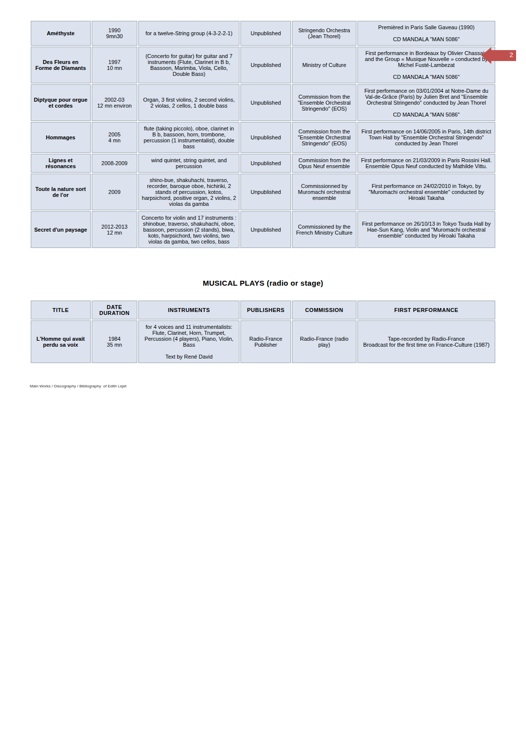2
| Améthyste | 1990 9mn30 | for a twelve-String group (4-3-2-2-1) | Unpublished | Stringendo Orchestra (Jean Thorel) | Premièred in Paris Salle Gaveau (1990) CD MANDALA "MAN 5086" |
| Des Fleurs en Forme de Diamants | 1997 10 mn | (Concerto for guitar) for guitar and 7 instruments (Flute, Clarinet in B b, Bassoon, Marimba, Viola, Cello, Double Bass) | Unpublished | Ministry of Culture | First performance in Bordeaux by Olivier Chassain and the Group « Musique Nouvelle » conducted by Michel Fusté-Lambezat CD MANDALA "MAN 5086" |
| Diptyque pour orgue et cordes | 2002-03 12 mn environ | Organ, 3 first violins, 2 second violins, 2 violas, 2 cellos, 1 double bass | Unpublished | Commission from the "Ensemble Orchestral Stringendo" (EOS) | First performance on 03/01/2004 at Notre-Dame du Val-de-Grâce (Paris) by Julien Bret and "Ensemble Orchestral Stringendo" conducted by Jean Thorel CD MANDALA "MAN 5086" |
| Hommages | 2005 4 mn | flute (taking piccolo), oboe, clarinet in B b, bassoon, horn, trombone, percussion (1 instrumentalist), double bass | Unpublished | Commission from the "Ensemble Orchestral Stringendo" (EOS) | First performance on 14/06/2005 in Paris, 14th district Town Hall by "Ensemble Orchestral Stringendo" conducted by Jean Thorel |
| Lignes et résonances | 2008-2009 | wind quintet, string quintet, and percussion | Unpublished | Commission from the Opus Neuf ensemble | First performance on 21/03/2009 in Paris Rossini Hall. Ensemble Opus Neuf conducted by Mathilde Vittu. |
| Toute la nature sort de l'or | 2009 | shino-bue, shakuhachi, traverso, recorder, baroque oboe, hichiriki, 2 stands of percussion, kotos, harpsichord, positive organ, 2 violins, 2 violas da gamba | Unpublished | Commissionned by Muromachi orchestral ensemble | First performance on 24/02/2010 in Tokyo, by "Muromachi orchestral ensemble" conducted by Hiroaki Takaha |
| Secret d'un paysage | 2012-2013 12 mn | Concerto for violin and 17 instruments : shinobue, traverso, shakuhachi, oboe, bassoon, percussion (2 stands), biwa, koto, harpsichord, two violins, two violas da gamba, two cellos, bass | Unpublished | Commissioned by the French Ministry Culture | First performance on 26/10/13 in Tokyo Tsuda Hall by Hae-Sun Kang, Violin and "Muromachi orchestral ensemble" conducted by Hiroaki Takaha |
MUSICAL PLAYS (radio or stage)
| TITLE | DATE DURATION | INSTRUMENTS | PUBLISHERS | COMMISSION | FIRST PERFORMANCE |
| --- | --- | --- | --- | --- | --- |
| L'Homme qui avait perdu sa voix | 1984 35 mn | for 4 voices and 11 instrumentalists: Flute, Clarinet, Horn, Trumpet, Percussion (4 players), Piano, Violin, Bass Text by René David | Radio-France Publisher | Radio-France (radio play) | Tape-recorded by Radio-France Broadcast for the first time on France-Culture (1987) |
Main Works / Discography / Bibliography of Edith Lejet